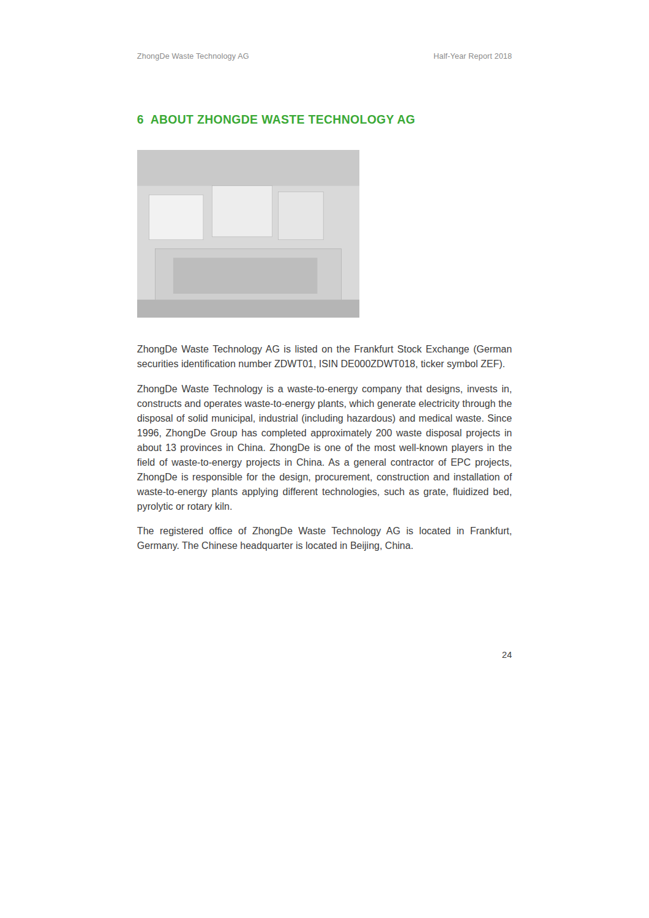ZhongDe Waste Technology AG Half-Year Report 2018
6 ABOUT ZHONGDE WASTE TECHNOLOGY AG
ZhongDe Waste Technology AG is listed on the Frankfurt Stock Exchange (German securities identification number ZDWT01, ISIN DE000ZDWT018, ticker symbol ZEF).
ZhongDe Waste Technology is a waste-to-energy company that designs, invests in, constructs and operates waste-to-energy plants, which generate electricity through the disposal of solid municipal, industrial (including hazardous) and medical waste. Since 1996, ZhongDe Group has completed approximately 200 waste disposal projects in about 13 provinces in China. ZhongDe is one of the most well-known players in the field of waste-to-energy projects in China. As a general contractor of EPC projects, ZhongDe is responsible for the design, procurement, construction and installation of waste-to-energy plants applying different technologies, such as grate, fluidized bed, pyrolytic or rotary kiln.
The registered office of ZhongDe Waste Technology AG is located in Frankfurt, Germany. The Chinese headquarter is located in Beijing, China.
24